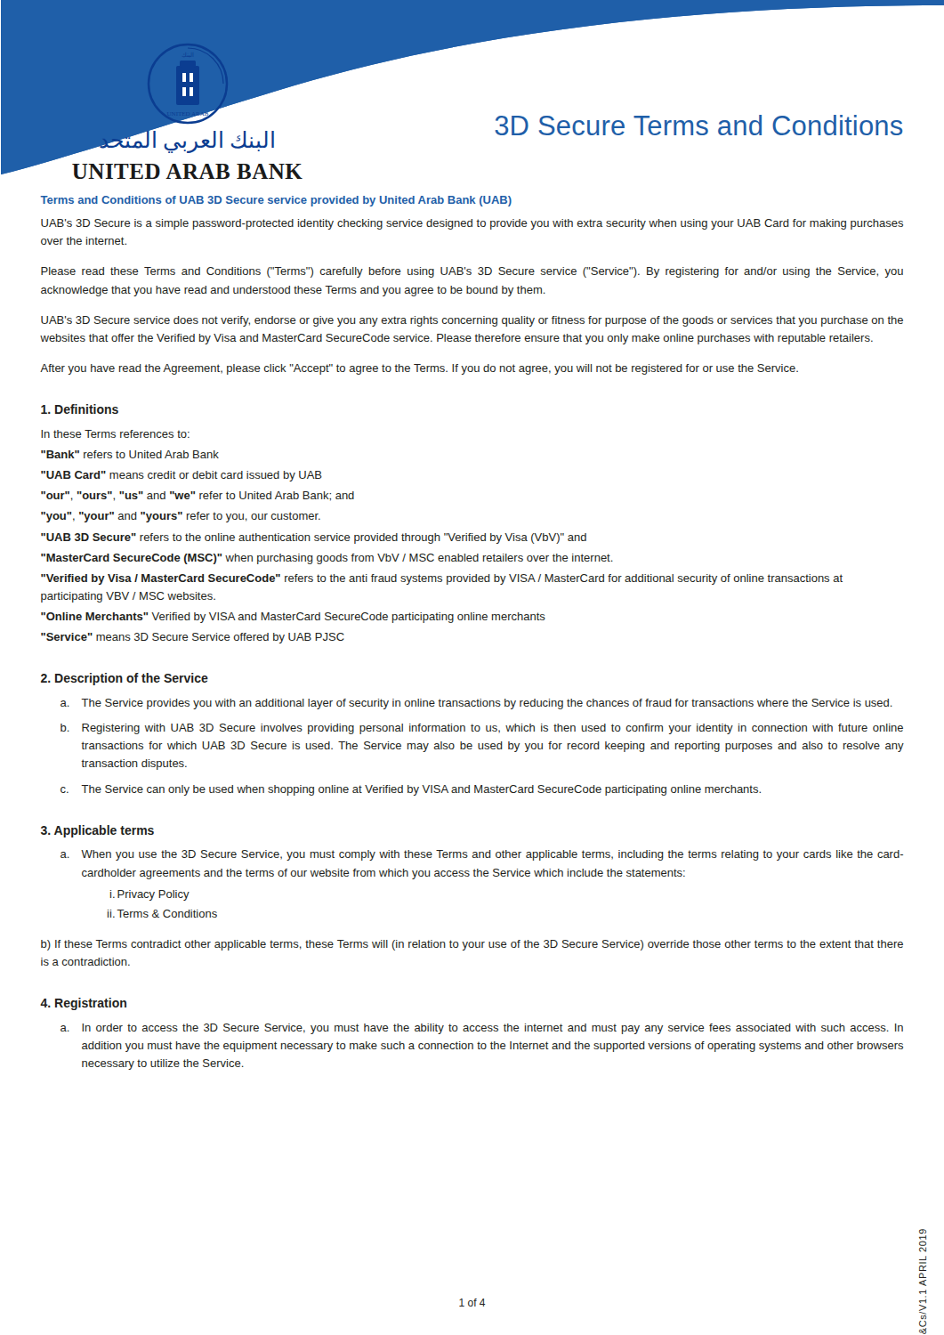البنك UNITED ARAB
البنك العربي المتحد
UNITED ARAB BANK
3D Secure Terms and Conditions
Terms and Conditions of UAB 3D Secure service provided by United Arab Bank (UAB)
UAB's 3D Secure is a simple password-protected identity checking service designed to provide you with extra security when using your UAB Card for making purchases over the internet.
Please read these Terms and Conditions ("Terms") carefully before using UAB's 3D Secure service ("Service"). By registering for and/or using the Service, you acknowledge that you have read and understood these Terms and you agree to be bound by them.
UAB's 3D Secure service does not verify, endorse or give you any extra rights concerning quality or fitness for purpose of the goods or services that you purchase on the websites that offer the Verified by Visa and MasterCard SecureCode service. Please therefore ensure that you only make online purchases with reputable retailers.
After you have read the Agreement, please click "Accept" to agree to the Terms. If you do not agree, you will not be registered for or use the Service.
1. Definitions
In these Terms references to:
"Bank" refers to United Arab Bank
"UAB Card" means credit or debit card issued by UAB
"our", "ours", "us" and "we" refer to United Arab Bank; and
"you", "your" and "yours" refer to you, our customer.
"UAB 3D Secure" refers to the online authentication service provided through "Verified by Visa (VbV)" and
"MasterCard SecureCode (MSC)" when purchasing goods from VbV / MSC enabled retailers over the internet.
"Verified by Visa / MasterCard SecureCode" refers to the anti fraud systems provided by VISA / MasterCard for additional security of online transactions at participating VBV / MSC websites.
"Online Merchants" Verified by VISA and MasterCard SecureCode participating online merchants
"Service" means 3D Secure Service offered by UAB PJSC
2. Description of the Service
a. The Service provides you with an additional layer of security in online transactions by reducing the chances of fraud for transactions where the Service is used.
b. Registering with UAB 3D Secure involves providing personal information to us, which is then used to confirm your identity in connection with future online transactions for which UAB 3D Secure is used. The Service may also be used by you for record keeping and reporting purposes and also to resolve any transaction disputes.
c. The Service can only be used when shopping online at Verified by VISA and MasterCard SecureCode participating online merchants.
3. Applicable terms
a. When you use the 3D Secure Service, you must comply with these Terms and other applicable terms, including the terms relating to your cards like the card-cardholder agreements and the terms of our website from which you access the Service which include the statements:
i. Privacy Policy
ii. Terms & Conditions
b) If these Terms contradict other applicable terms, these Terms will (in relation to your use of the 3D Secure Service) override those other terms to the extent that there is a contradiction.
4. Registration
a. In order to access the 3D Secure Service, you must have the ability to access the internet and must pay any service fees associated with such access. In addition you must have the equipment necessary to make such a connection to the Internet and the supported versions of operating systems and other browsers necessary to utilize the Service.
UAB 3D SECURE T&Cs/V1.1 APRIL 2019
1 of 4